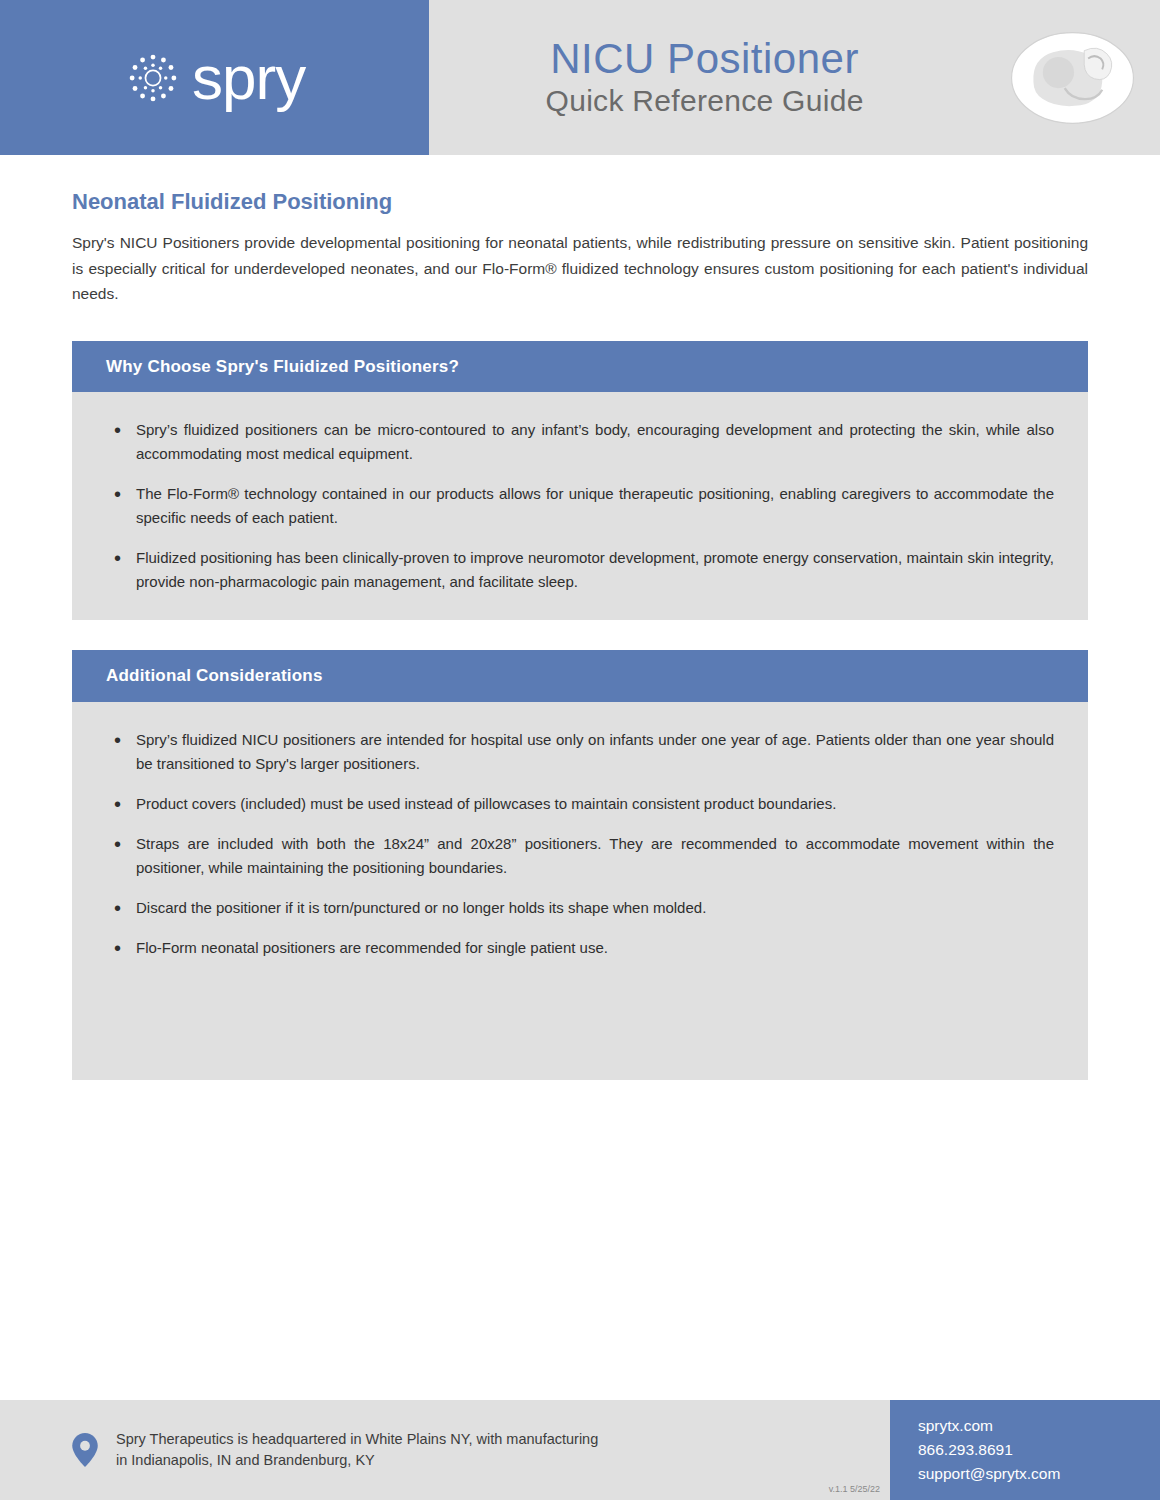spry
NICU Positioner
Quick Reference Guide
Neonatal Fluidized Positioning
Spry's NICU Positioners provide developmental positioning for neonatal patients, while redistributing pressure on sensitive skin. Patient positioning is especially critical for underdeveloped neonates, and our Flo-Form® fluidized technology ensures custom positioning for each patient's individual needs.
Why Choose Spry's Fluidized Positioners?
Spry’s fluidized positioners can be micro-contoured to any infant’s body, encouraging development and protecting the skin, while also accommodating most medical equipment.
The Flo-Form® technology contained in our products allows for unique therapeutic positioning, enabling caregivers to accommodate the specific needs of each patient.
Fluidized positioning has been clinically-proven to improve neuromotor development, promote energy conservation, maintain skin integrity, provide non-pharmacologic pain management, and facilitate sleep.
Additional Considerations
Spry’s fluidized NICU positioners are intended for hospital use only on infants under one year of age. Patients older than one year should be transitioned to Spry's larger positioners.
Product covers (included) must be used instead of pillowcases to maintain consistent product boundaries.
Straps are included with both the 18x24” and 20x28” positioners. They are recommended to accommodate movement within the positioner, while maintaining the positioning boundaries.
Discard the positioner if it is torn/punctured or no longer holds its shape when molded.
Flo-Form neonatal positioners are recommended for single patient use.
Spry Therapeutics is headquartered in White Plains NY, with manufacturing
in Indianapolis, IN and Brandenburg, KY
v.1.1 5/25/22
sprytx.com 866.293.8691 support@sprytx.com